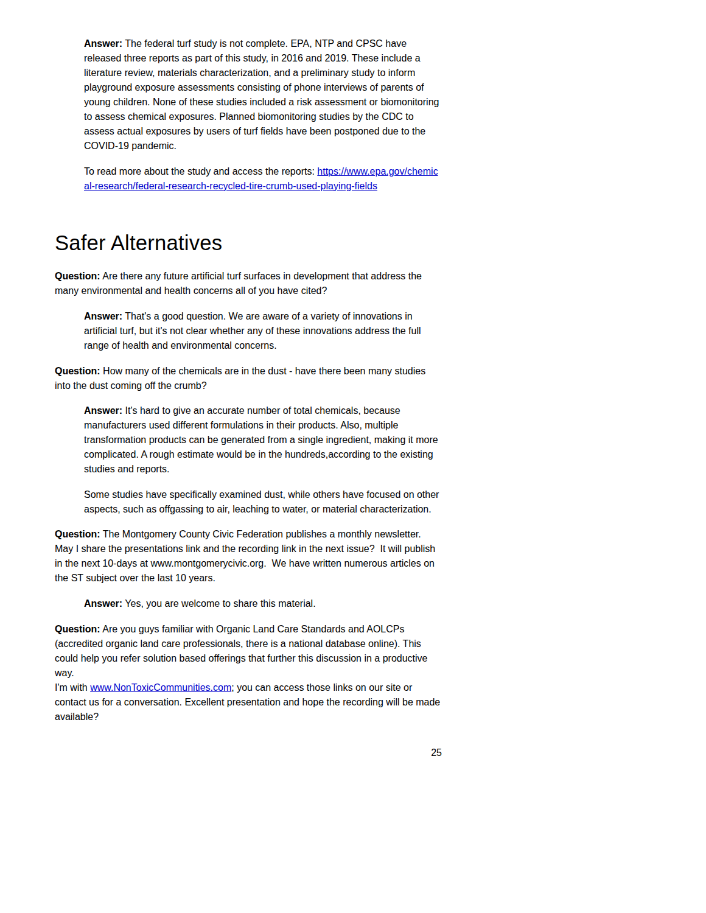Answer: The federal turf study is not complete. EPA, NTP and CPSC have released three reports as part of this study, in 2016 and 2019. These include a literature review, materials characterization, and a preliminary study to inform playground exposure assessments consisting of phone interviews of parents of young children. None of these studies included a risk assessment or biomonitoring to assess chemical exposures. Planned biomonitoring studies by the CDC to assess actual exposures by users of turf fields have been postponed due to the COVID-19 pandemic.
To read more about the study and access the reports: https://www.epa.gov/chemical-research/federal-research-recycled-tire-crumb-used-playing-fields
Safer Alternatives
Question: Are there any future artificial turf surfaces in development that address the many environmental and health concerns all of you have cited?
Answer: That's a good question. We are aware of a variety of innovations in artificial turf, but it's not clear whether any of these innovations address the full range of health and environmental concerns.
Question: How many of the chemicals are in the dust - have there been many studies into the dust coming off the crumb?
Answer: It's hard to give an accurate number of total chemicals, because manufacturers used different formulations in their products. Also, multiple transformation products can be generated from a single ingredient, making it more complicated. A rough estimate would be in the hundreds,according to the existing studies and reports.
Some studies have specifically examined dust, while others have focused on other aspects, such as offgassing to air, leaching to water, or material characterization.
Question: The Montgomery County Civic Federation publishes a monthly newsletter. May I share the presentations link and the recording link in the next issue? It will publish in the next 10-days at www.montgomerycivic.org. We have written numerous articles on the ST subject over the last 10 years.
Answer: Yes, you are welcome to share this material.
Question: Are you guys familiar with Organic Land Care Standards and AOLCPs (accredited organic land care professionals, there is a national database online). This could help you refer solution based offerings that further this discussion in a productive way.
I'm with www.NonToxicCommunities.com; you can access those links on our site or contact us for a conversation. Excellent presentation and hope the recording will be made available?
25